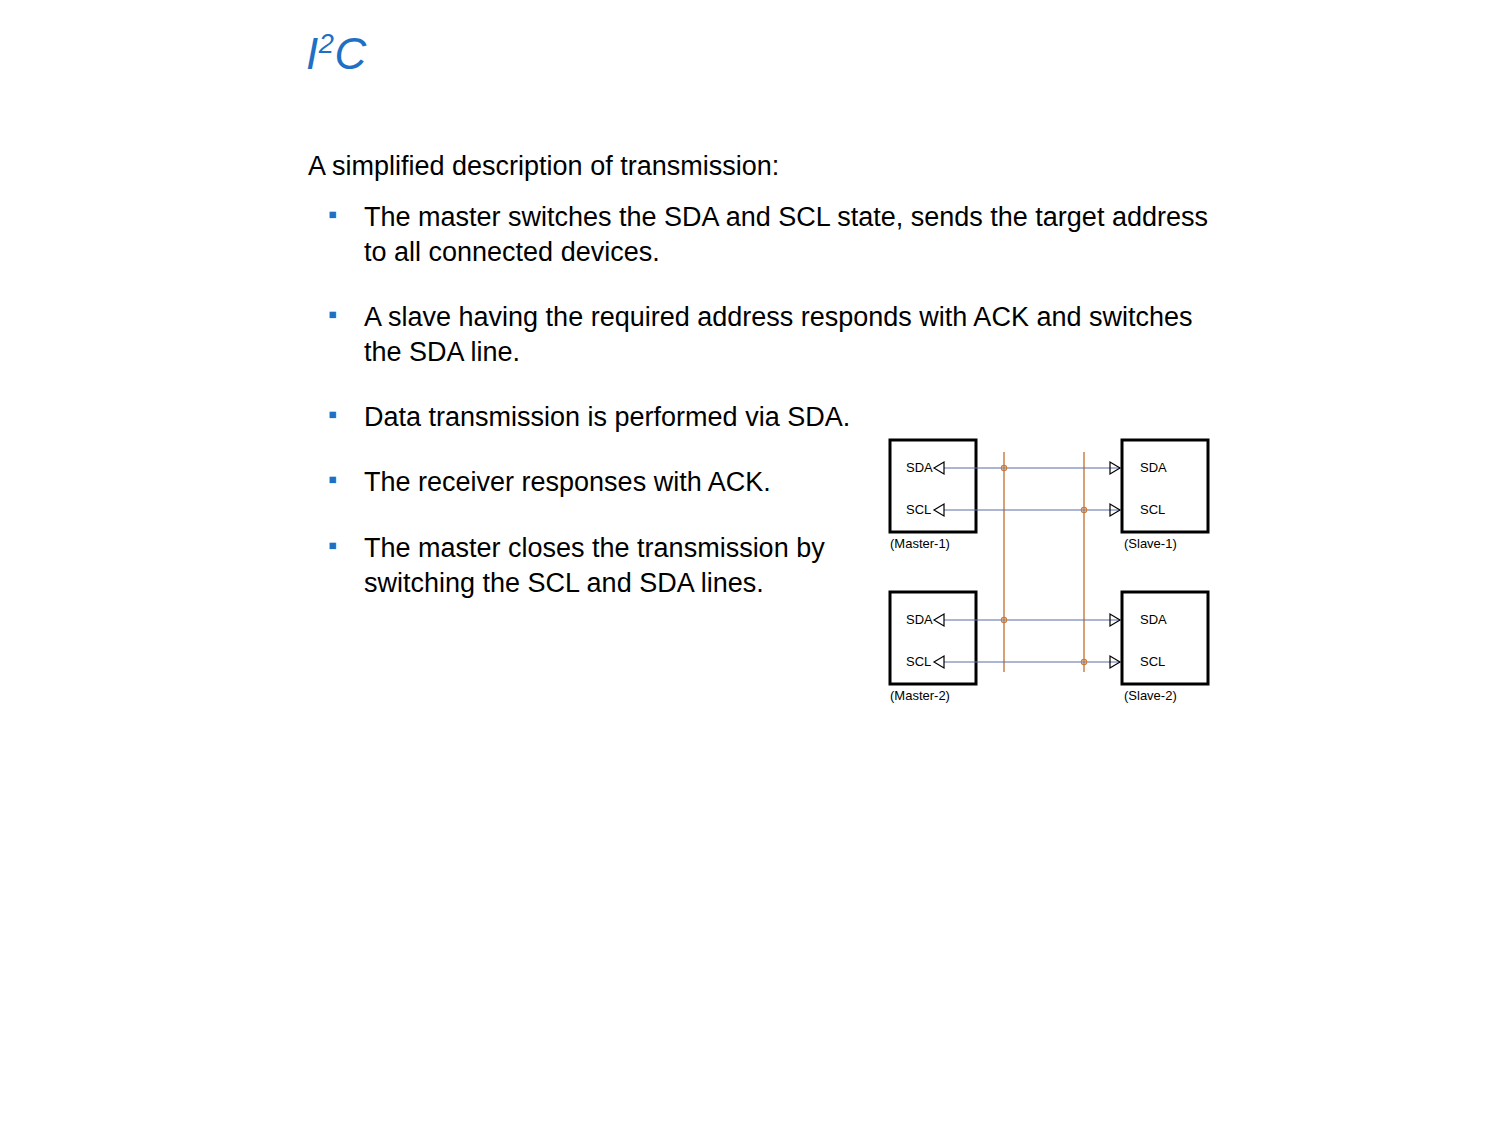I2C
A simplified description of transmission:
The master switches the SDA and SCL state, sends the target address to all connected devices.
A slave having the required address responds with ACK and switches the SDA line.
Data transmission is performed via SDA.
The receiver responses with ACK.
The master closes the transmission by switching the SCL and SDA lines.
SDA SCL (Master-1) SDA SCL (Slave-1) SDA SCL (Master-2) SDA SCL (Slave-2)